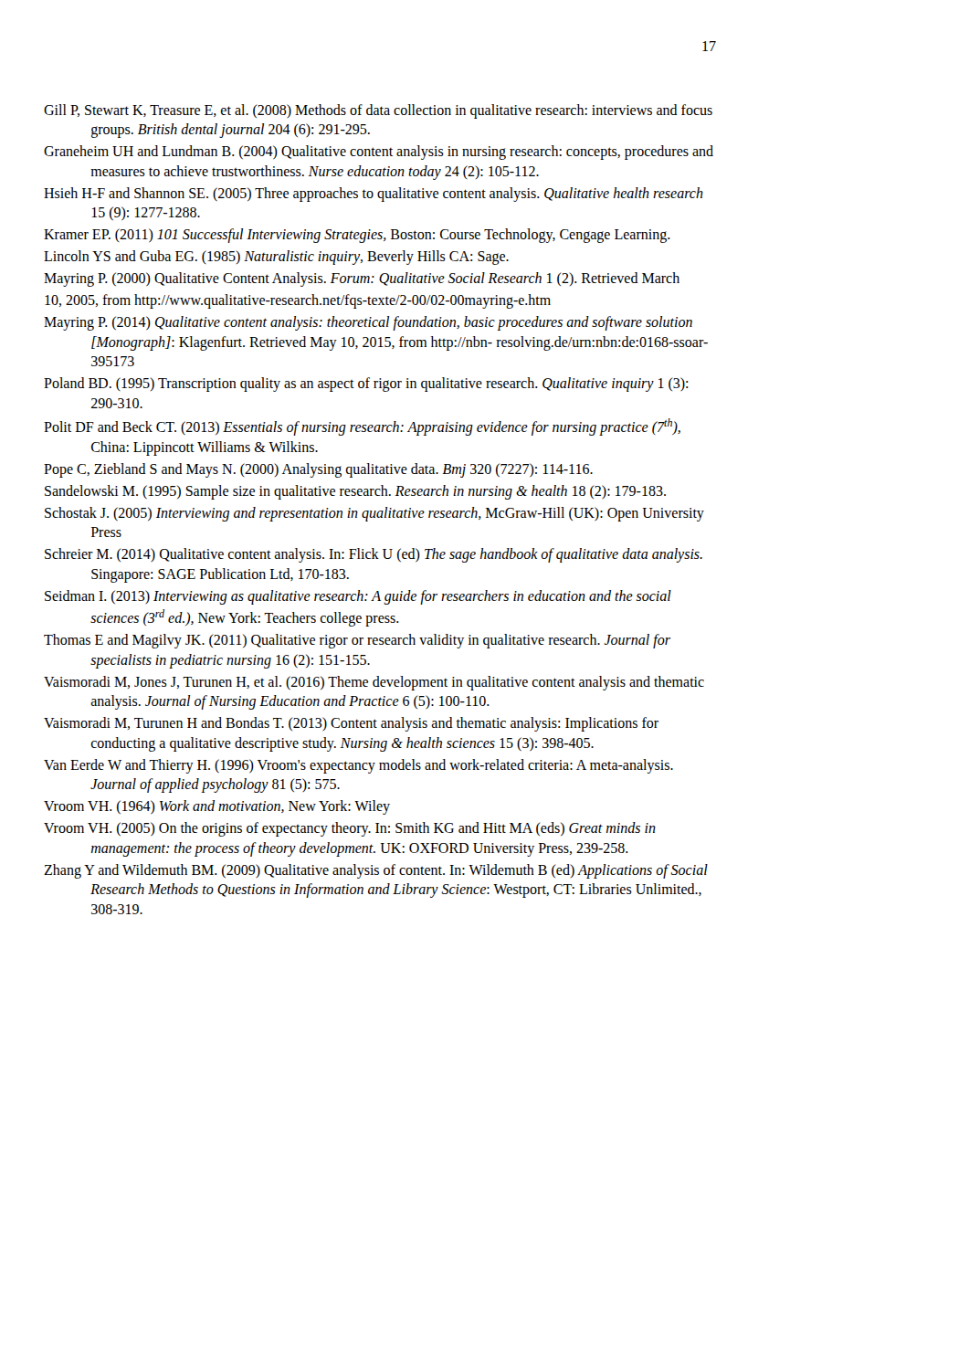17
Gill P, Stewart K, Treasure E, et al. (2008) Methods of data collection in qualitative research: interviews and focus groups. British dental journal 204 (6): 291-295.
Graneheim UH and Lundman B. (2004) Qualitative content analysis in nursing research: concepts, procedures and measures to achieve trustworthiness. Nurse education today 24 (2): 105-112.
Hsieh H-F and Shannon SE. (2005) Three approaches to qualitative content analysis. Qualitative health research 15 (9): 1277-1288.
Kramer EP. (2011) 101 Successful Interviewing Strategies, Boston: Course Technology, Cengage Learning.
Lincoln YS and Guba EG. (1985) Naturalistic inquiry, Beverly Hills CA: Sage.
Mayring P. (2000) Qualitative Content Analysis. Forum: Qualitative Social Research 1 (2). Retrieved March
10, 2005, from http://www.qualitative-research.net/fqs-texte/2-00/02-00mayring-e.htm
Mayring P. (2014) Qualitative content analysis: theoretical foundation, basic procedures and software solution [Monograph]: Klagenfurt. Retrieved May 10, 2015, from http://nbn- resolving.de/urn:nbn:de:0168-ssoar-395173
Poland BD. (1995) Transcription quality as an aspect of rigor in qualitative research. Qualitative inquiry 1 (3): 290-310.
Polit DF and Beck CT. (2013) Essentials of nursing research: Appraising evidence for nursing practice (7th), China: Lippincott Williams & Wilkins.
Pope C, Ziebland S and Mays N. (2000) Analysing qualitative data. Bmj 320 (7227): 114-116.
Sandelowski M. (1995) Sample size in qualitative research. Research in nursing & health 18 (2): 179-183.
Schostak J. (2005) Interviewing and representation in qualitative research, McGraw-Hill (UK): Open University Press
Schreier M. (2014) Qualitative content analysis. In: Flick U (ed) The sage handbook of qualitative data analysis. Singapore: SAGE Publication Ltd, 170-183.
Seidman I. (2013) Interviewing as qualitative research: A guide for researchers in education and the social sciences (3rd ed.), New York: Teachers college press.
Thomas E and Magilvy JK. (2011) Qualitative rigor or research validity in qualitative research. Journal for specialists in pediatric nursing 16 (2): 151-155.
Vaismoradi M, Jones J, Turunen H, et al. (2016) Theme development in qualitative content analysis and thematic analysis. Journal of Nursing Education and Practice 6 (5): 100-110.
Vaismoradi M, Turunen H and Bondas T. (2013) Content analysis and thematic analysis: Implications for conducting a qualitative descriptive study. Nursing & health sciences 15 (3): 398-405.
Van Eerde W and Thierry H. (1996) Vroom's expectancy models and work-related criteria: A meta-analysis. Journal of applied psychology 81 (5): 575.
Vroom VH. (1964) Work and motivation, New York: Wiley
Vroom VH. (2005) On the origins of expectancy theory. In: Smith KG and Hitt MA (eds) Great minds in management: the process of theory development. UK: OXFORD University Press, 239-258.
Zhang Y and Wildemuth BM. (2009) Qualitative analysis of content. In: Wildemuth B (ed) Applications of Social Research Methods to Questions in Information and Library Science: Westport, CT: Libraries Unlimited., 308-319.